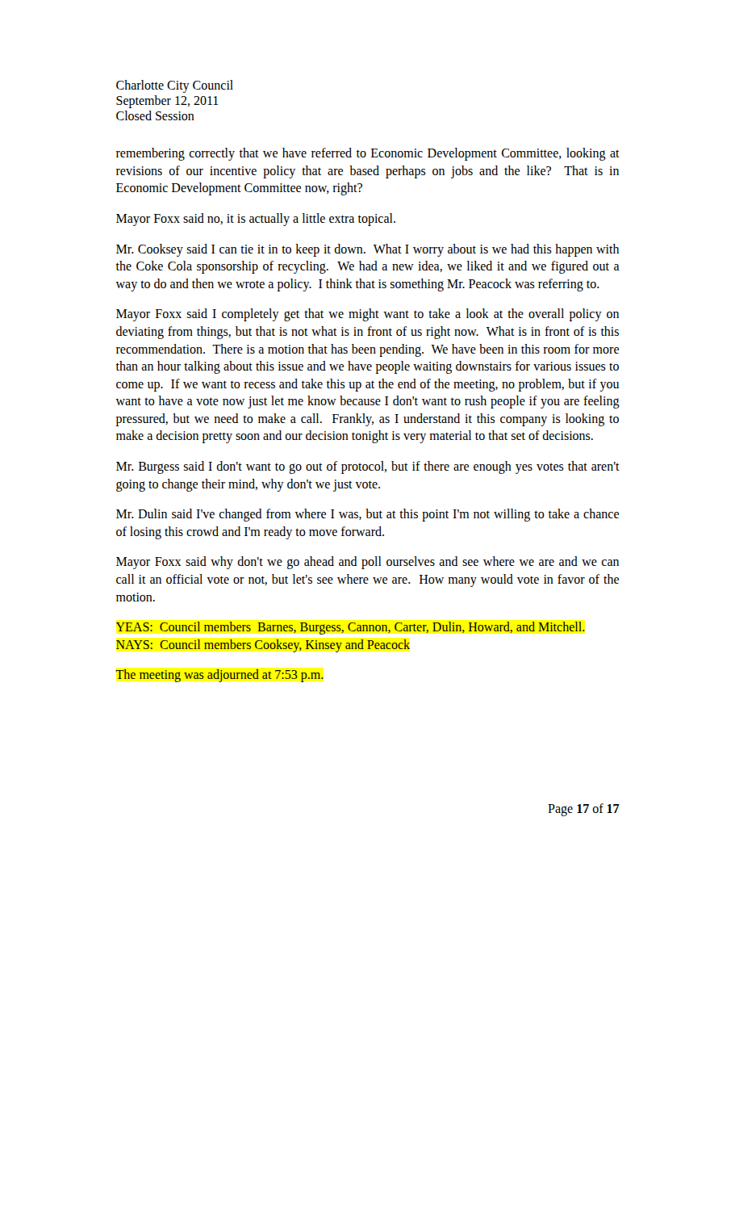Charlotte City Council
September 12, 2011
Closed Session
remembering correctly that we have referred to Economic Development Committee, looking at revisions of our incentive policy that are based perhaps on jobs and the like? That is in Economic Development Committee now, right?
Mayor Foxx said no, it is actually a little extra topical.
Mr. Cooksey said I can tie it in to keep it down. What I worry about is we had this happen with the Coke Cola sponsorship of recycling. We had a new idea, we liked it and we figured out a way to do and then we wrote a policy. I think that is something Mr. Peacock was referring to.
Mayor Foxx said I completely get that we might want to take a look at the overall policy on deviating from things, but that is not what is in front of us right now. What is in front of is this recommendation. There is a motion that has been pending. We have been in this room for more than an hour talking about this issue and we have people waiting downstairs for various issues to come up. If we want to recess and take this up at the end of the meeting, no problem, but if you want to have a vote now just let me know because I don't want to rush people if you are feeling pressured, but we need to make a call. Frankly, as I understand it this company is looking to make a decision pretty soon and our decision tonight is very material to that set of decisions.
Mr. Burgess said I don't want to go out of protocol, but if there are enough yes votes that aren't going to change their mind, why don't we just vote.
Mr. Dulin said I've changed from where I was, but at this point I'm not willing to take a chance of losing this crowd and I'm ready to move forward.
Mayor Foxx said why don't we go ahead and poll ourselves and see where we are and we can call it an official vote or not, but let's see where we are. How many would vote in favor of the motion.
YEAS: Council members Barnes, Burgess, Cannon, Carter, Dulin, Howard, and Mitchell.
NAYS: Council members Cooksey, Kinsey and Peacock
The meeting was adjourned at 7:53 p.m.
Page 17 of 17